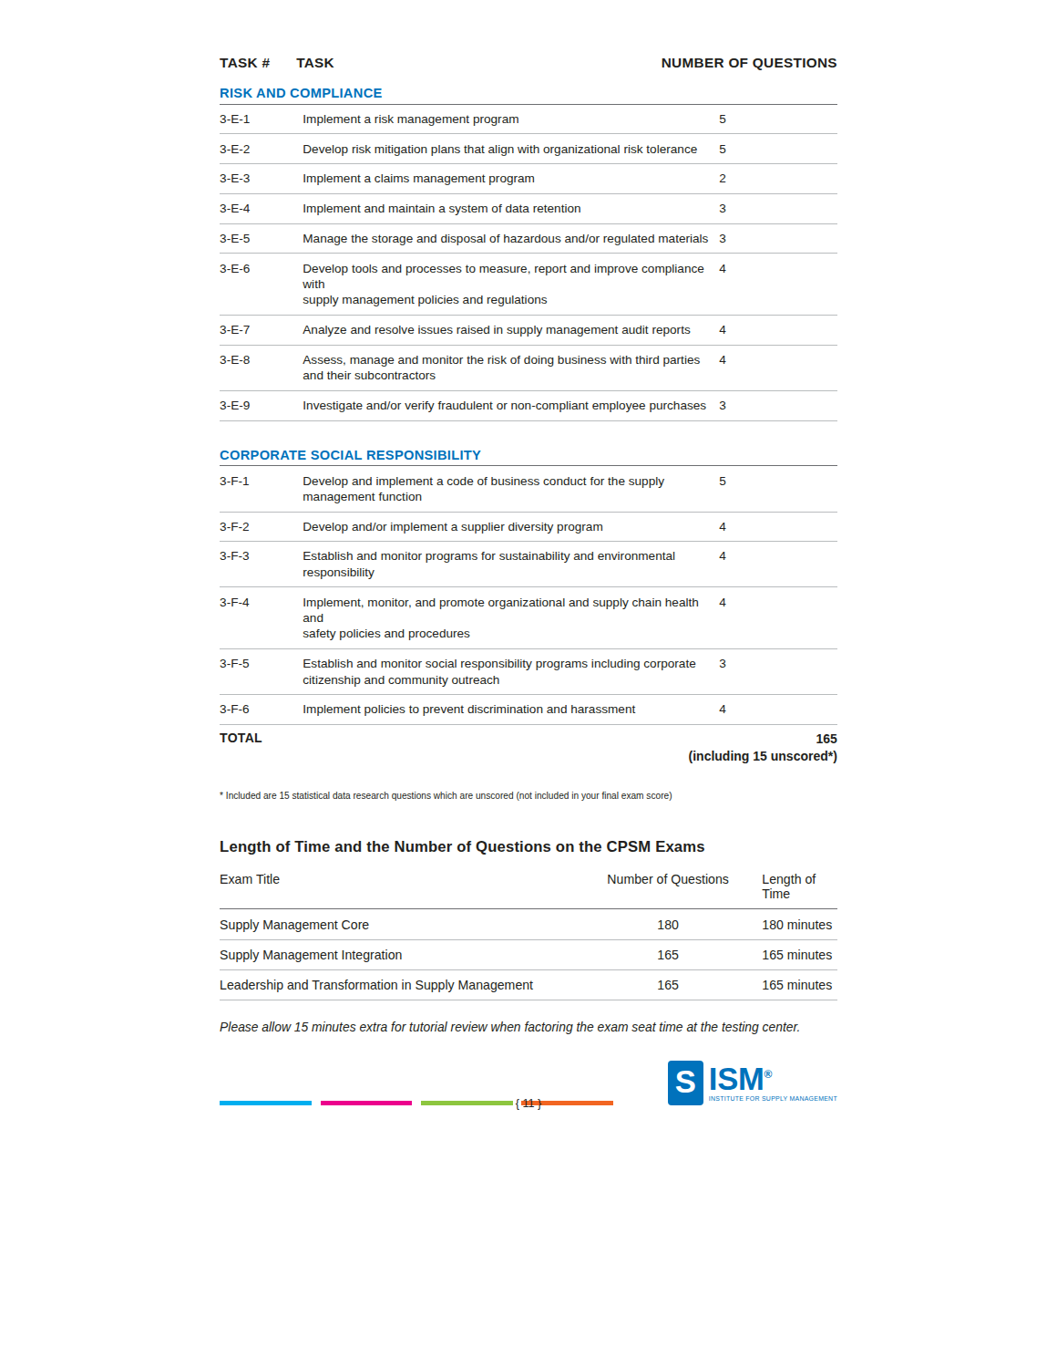TASK # TASK
NUMBER OF QUESTIONS
RISK AND COMPLIANCE
| 3-E-1 | Implement a risk management program | 5 |
| 3-E-2 | Develop risk mitigation plans that align with organizational risk tolerance | 5 |
| 3-E-3 | Implement a claims management program | 2 |
| 3-E-4 | Implement and maintain a system of data retention | 3 |
| 3-E-5 | Manage the storage and disposal of hazardous and/or regulated materials | 3 |
| 3-E-6 | Develop tools and processes to measure, report and improve compliance with supply management policies and regulations | 4 |
| 3-E-7 | Analyze and resolve issues raised in supply management audit reports | 4 |
| 3-E-8 | Assess, manage and monitor the risk of doing business with third parties and their subcontractors | 4 |
| 3-E-9 | Investigate and/or verify fraudulent or non-compliant employee purchases | 3 |
CORPORATE SOCIAL RESPONSIBILITY
| 3-F-1 | Develop and implement a code of business conduct for the supply management function | 5 |
| 3-F-2 | Develop and/or implement a supplier diversity program | 4 |
| 3-F-3 | Establish and monitor programs for sustainability and environmental responsibility | 4 |
| 3-F-4 | Implement, monitor, and promote organizational and supply chain health and safety policies and procedures | 4 |
| 3-F-5 | Establish and monitor social responsibility programs including corporate citizenship and community outreach | 3 |
| 3-F-6 | Implement policies to prevent discrimination and harassment | 4 |
TOTAL
165 (including 15 unscored*)
* Included are 15 statistical data research questions which are unscored (not included in your final exam score)
Length of Time and the Number of Questions on the CPSM Exams
| Exam Title | Number of Questions | Length of Time |
| Supply Management Core | 180 | 180 minutes |
| Supply Management Integration | 165 | 165 minutes |
| Leadership and Transformation in Supply Management | 165 | 165 minutes |
Please allow 15 minutes extra for tutorial review when factoring the exam seat time at the testing center.
S
ISM®
INSTITUTE FOR SUPPLY MANAGEMENT
{ 11 }